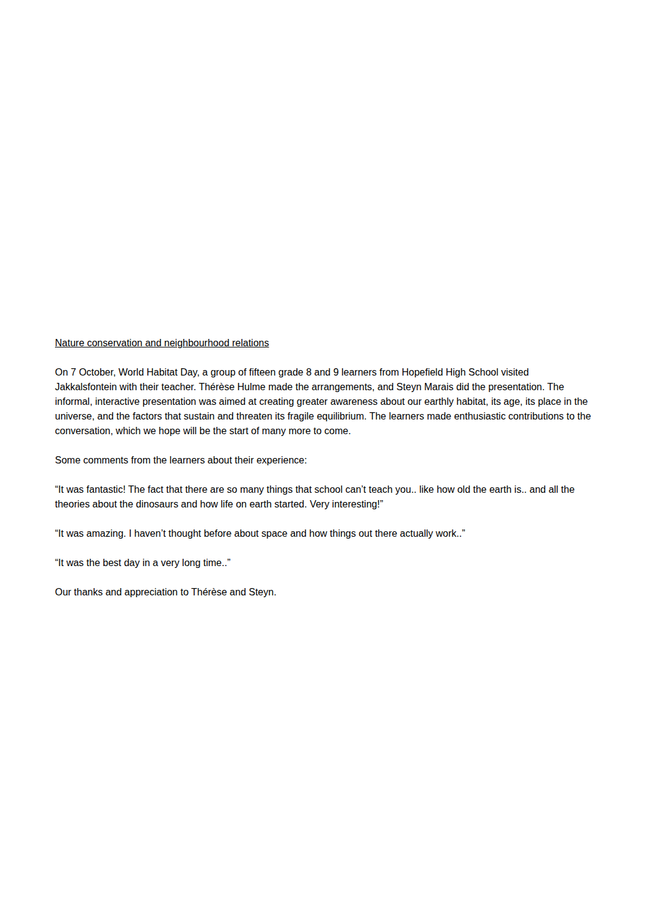Nature conservation and neighbourhood relations
On 7 October, World Habitat Day, a group of fifteen grade 8 and 9 learners from Hopefield High School visited Jakkalsfontein with their teacher. Thérèse Hulme made the arrangements, and Steyn Marais did the presentation. The informal, interactive presentation was aimed at creating greater awareness about our earthly habitat, its age, its place in the universe, and the factors that sustain and threaten its fragile equilibrium. The learners made enthusiastic contributions to the conversation, which we hope will be the start of many more to come.
Some comments from the learners about their experience:
“It was fantastic! The fact that there are so many things that school can’t teach you.. like how old the earth is.. and all the theories about the dinosaurs and how life on earth started. Very interesting!”
“It was amazing. I haven’t thought before about space and how things out there actually work..”
“It was the best day in a very long time..”
Our thanks and appreciation to Thérèse and Steyn.